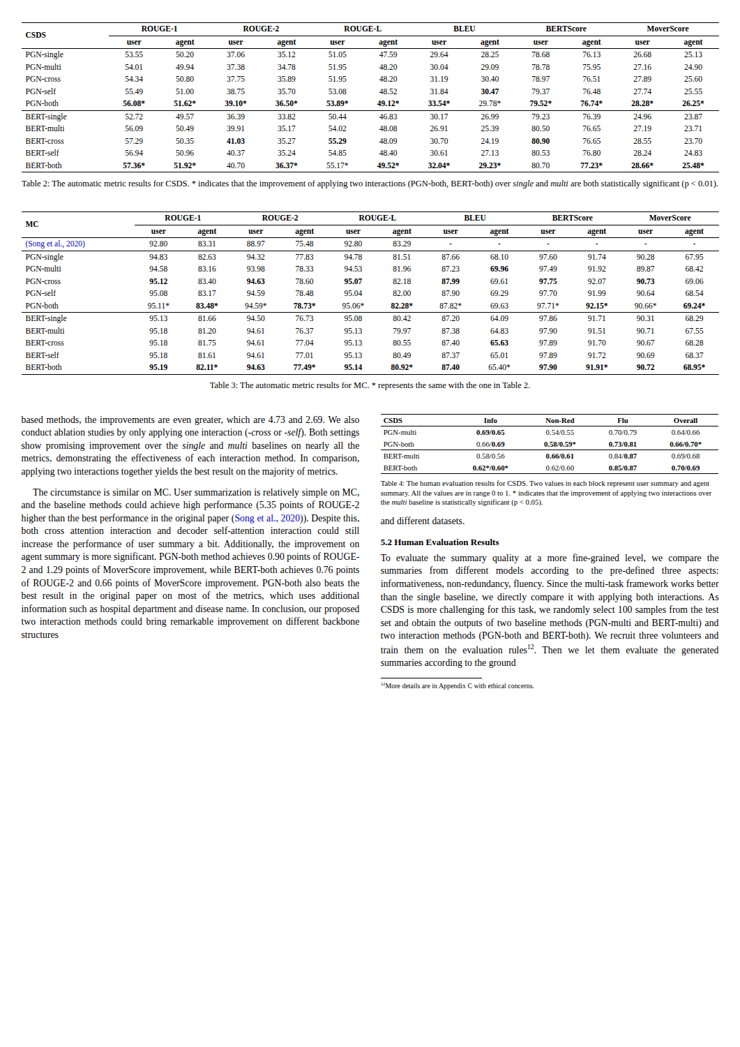| CSDS | ROUGE-1 | ROUGE-2 | ROUGE-L | BLEU | BERTScore | MoverScore |
| --- | --- | --- | --- | --- | --- | --- |
| user | agent | user | agent | user | agent | user | agent | user | agent | user | agent |
| PGN-single | 53.55 | 50.20 | 37.06 | 35.12 | 51.05 | 47.59 | 29.64 | 28.25 | 78.68 | 76.13 | 26.68 | 25.13 |
| PGN-multi | 54.01 | 49.94 | 37.38 | 34.78 | 51.95 | 48.20 | 30.04 | 29.09 | 78.78 | 75.95 | 27.16 | 24.90 |
| PGN-cross | 54.34 | 50.80 | 37.75 | 35.89 | 51.95 | 48.20 | 31.19 | 30.40 | 78.97 | 76.51 | 27.89 | 25.60 |
| PGN-self | 55.49 | 51.00 | 38.75 | 35.70 | 53.08 | 48.52 | 31.84 | 30.47 | 79.37 | 76.48 | 27.74 | 25.55 |
| PGN-both | 56.08* | 51.62* | 39.10* | 36.50* | 53.89* | 49.12* | 33.54* | 29.78* | 79.52* | 76.74* | 28.28* | 26.25* |
| BERT-single | 52.72 | 49.57 | 36.39 | 33.82 | 50.44 | 46.83 | 30.17 | 26.99 | 79.23 | 76.39 | 24.96 | 23.87 |
| BERT-multi | 56.09 | 50.49 | 39.91 | 35.17 | 54.02 | 48.08 | 26.91 | 25.39 | 80.50 | 76.65 | 27.19 | 23.71 |
| BERT-cross | 57.29 | 50.35 | 41.03 | 35.27 | 55.29 | 48.09 | 30.70 | 24.19 | 80.90 | 76.65 | 28.55 | 23.70 |
| BERT-self | 56.94 | 50.96 | 40.37 | 35.24 | 54.85 | 48.40 | 30.61 | 27.13 | 80.53 | 76.80 | 28.24 | 24.83 |
| BERT-both | 57.36* | 51.92* | 40.70 | 36.37* | 55.17* | 49.52* | 32.04* | 29.23* | 80.70 | 77.23* | 28.66* | 25.48* |
Table 2: The automatic metric results for CSDS. * indicates that the improvement of applying two interactions (PGN-both, BERT-both) over single and multi are both statistically significant (p < 0.01).
| MC | ROUGE-1 | ROUGE-2 | ROUGE-L | BLEU | BERTScore | MoverScore |
| --- | --- | --- | --- | --- | --- | --- |
| user | agent | user | agent | user | agent | user | agent | user | agent | user | agent |
| (Song et al., 2020) | 92.80 | 83.31 | 88.97 | 75.48 | 92.80 | 83.29 | - | - | - | - | - | - |
| PGN-single | 94.83 | 82.63 | 94.32 | 77.83 | 94.78 | 81.51 | 87.66 | 68.10 | 97.60 | 91.74 | 90.28 | 67.95 |
| PGN-multi | 94.58 | 83.16 | 93.98 | 78.33 | 94.53 | 81.96 | 87.23 | 69.96 | 97.49 | 91.92 | 89.87 | 68.42 |
| PGN-cross | 95.12 | 83.40 | 94.63 | 78.60 | 95.07 | 82.18 | 87.99 | 69.61 | 97.75 | 92.07 | 90.73 | 69.06 |
| PGN-self | 95.08 | 83.17 | 94.59 | 78.48 | 95.04 | 82.00 | 87.90 | 69.29 | 97.70 | 91.99 | 90.64 | 68.54 |
| PGN-both | 95.11* | 83.48* | 94.59* | 78.73* | 95.06* | 82.28* | 87.82* | 69.63 | 97.71* | 92.15* | 90.66* | 69.24* |
| BERT-single | 95.13 | 81.66 | 94.50 | 76.73 | 95.08 | 80.42 | 87.20 | 64.09 | 97.86 | 91.71 | 90.31 | 68.29 |
| BERT-multi | 95.18 | 81.20 | 94.61 | 76.37 | 95.13 | 79.97 | 87.38 | 64.83 | 97.90 | 91.51 | 90.71 | 67.55 |
| BERT-cross | 95.18 | 81.75 | 94.61 | 77.04 | 95.13 | 80.55 | 87.40 | 65.63 | 97.89 | 91.70 | 90.67 | 68.28 |
| BERT-self | 95.18 | 81.61 | 94.61 | 77.01 | 95.13 | 80.49 | 87.37 | 65.01 | 97.89 | 91.72 | 90.69 | 68.37 |
| BERT-both | 95.19 | 82.11* | 94.63 | 77.49* | 95.14 | 80.92* | 87.40 | 65.40* | 97.90 | 91.91* | 90.72 | 68.95* |
Table 3: The automatic metric results for MC. * represents the same with the one in Table 2.
based methods, the improvements are even greater, which are 4.73 and 2.69. We also conduct ablation studies by only applying one interaction (-cross or -self). Both settings show promising improvement over the single and multi baselines on nearly all the metrics, demonstrating the effectiveness of each interaction method. In comparison, applying two interactions together yields the best result on the majority of metrics.
The circumstance is similar on MC. User summarization is relatively simple on MC, and the baseline methods could achieve high performance (5.35 points of ROUGE-2 higher than the best performance in the original paper (Song et al., 2020)). Despite this, both cross attention interaction and decoder self-attention interaction could still increase the performance of user summary a bit. Additionally, the improvement on agent summary is more significant. PGN-both method achieves 0.90 points of ROUGE-2 and 1.29 points of MoverScore improvement, while BERT-both achieves 0.76 points of ROUGE-2 and 0.66 points of MoverScore improvement. PGN-both also beats the best result in the original paper on most of the metrics, which uses additional information such as hospital department and disease name. In conclusion, our proposed two interaction methods could bring remarkable improvement on different backbone structures
| CSDS | Info | Non-Red | Flu | Overall |
| --- | --- | --- | --- | --- |
| PGN-multi | 0.69/0.65 | 0.54/0.55 | 0.70/0.79 | 0.64/0.66 |
| PGN-both | 0.66/ 0.69 | 0.58/0.59* | 0.73/0.81 | 0.66/0.70* |
| BERT-multi | 0.58/0.56 | 0.66/0.61 | 0.84/ 0.87 | 0.69/0.68 |
| BERT-both | 0.62*/0.60* | 0.62/0.60 | 0.85/0.87 | 0.70/0.69 |
Table 4: The human evaluation results for CSDS. Two values in each block represent user summary and agent summary. All the values are in range 0 to 1. * indicates that the improvement of applying two interactions over the multi baseline is statistically significant (p < 0.05).
and different datasets.
5.2 Human Evaluation Results
To evaluate the summary quality at a more fine-grained level, we compare the summaries from different models according to the pre-defined three aspects: informativeness, non-redundancy, fluency. Since the multi-task framework works better than the single baseline, we directly compare it with applying both interactions. As CSDS is more challenging for this task, we randomly select 100 samples from the test set and obtain the outputs of two baseline methods (PGN-multi and BERT-multi) and two interaction methods (PGN-both and BERT-both). We recruit three volunteers and train them on the evaluation rules12. Then we let them evaluate the generated summaries according to the ground
12More details are in Appendix C with ethical concerns.